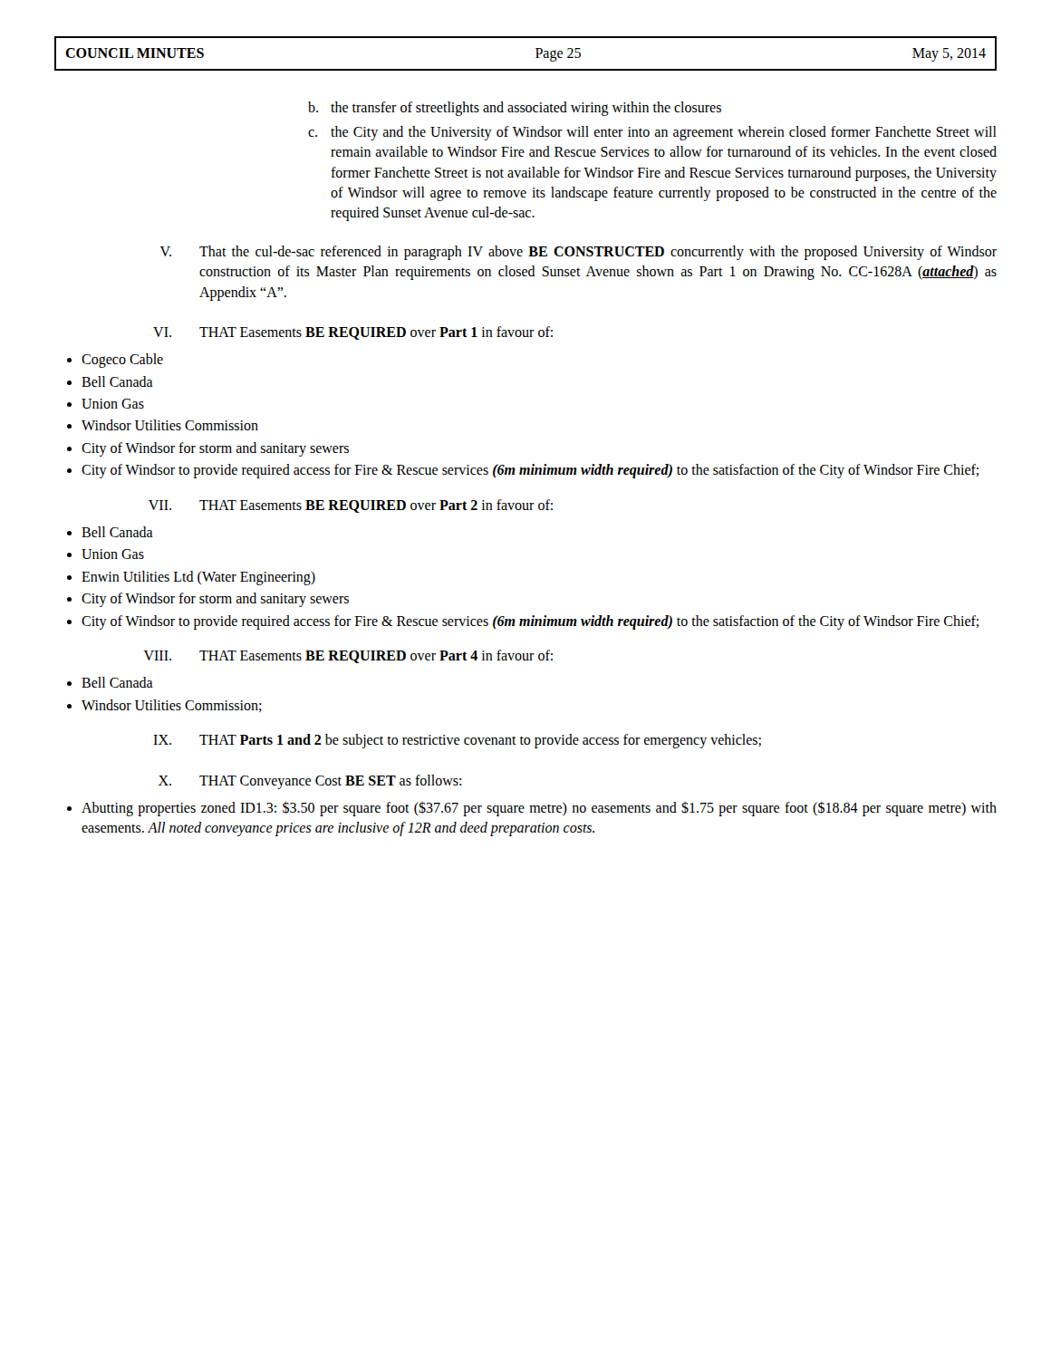COUNCIL MINUTES
Page 25
May 5, 2014
b.
the transfer of streetlights and associated wiring within the closures
c.
the City and the University of Windsor will enter into an agreement wherein closed former Fanchette Street will remain available to Windsor Fire and Rescue Services to allow for turnaround of its vehicles. In the event closed former Fanchette Street is not available for Windsor Fire and Rescue Services turnaround purposes, the University of Windsor will agree to remove its landscape feature currently proposed to be constructed in the centre of the required Sunset Avenue cul-de-sac.
V.
That the cul-de-sac referenced in paragraph IV above BE CONSTRUCTED concurrently with the proposed University of Windsor construction of its Master Plan requirements on closed Sunset Avenue shown as Part 1 on Drawing No. CC-1628A (attached) as Appendix “A”.
VI.
THAT Easements BE REQUIRED over Part 1 in favour of:
Cogeco Cable
Bell Canada
Union Gas
Windsor Utilities Commission
City of Windsor for storm and sanitary sewers
City of Windsor to provide required access for Fire & Rescue services (6m minimum width required) to the satisfaction of the City of Windsor Fire Chief;
VII.
THAT Easements BE REQUIRED over Part 2 in favour of:
Bell Canada
Union Gas
Enwin Utilities Ltd (Water Engineering)
City of Windsor for storm and sanitary sewers
City of Windsor to provide required access for Fire & Rescue services (6m minimum width required) to the satisfaction of the City of Windsor Fire Chief;
VIII.
THAT Easements BE REQUIRED over Part 4 in favour of:
Bell Canada
Windsor Utilities Commission;
IX.
THAT Parts 1 and 2 be subject to restrictive covenant to provide access for emergency vehicles;
X.
THAT Conveyance Cost BE SET as follows:
Abutting properties zoned ID1.3: $3.50 per square foot ($37.67 per square metre) no easements and $1.75 per square foot ($18.84 per square metre) with easements. All noted conveyance prices are inclusive of 12R and deed preparation costs.